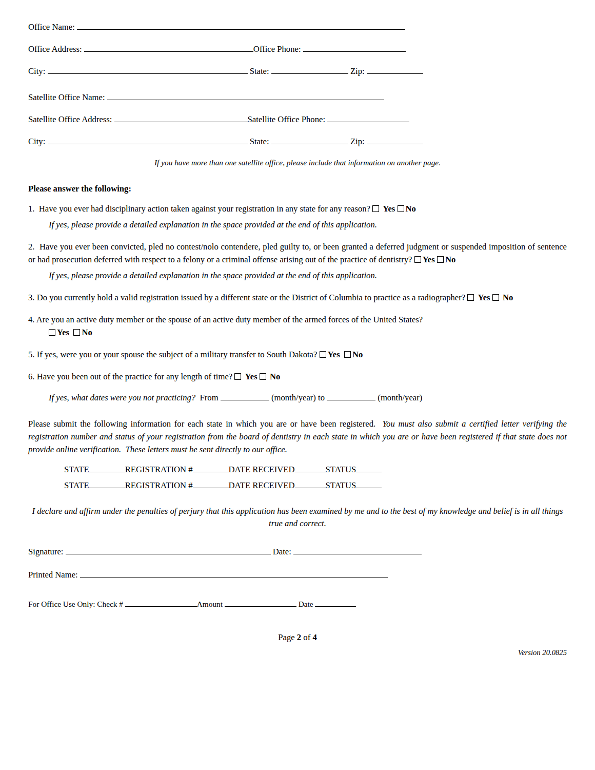Office Name:
Office Address: Office Phone:
City: State: Zip:
Satellite Office Name:
Satellite Office Address: Satellite Office Phone:
City: State: Zip:
If you have more than one satellite office, please include that information on another page.
Please answer the following:
1. Have you ever had disciplinary action taken against your registration in any state for any reason? Yes No
If yes, please provide a detailed explanation in the space provided at the end of this application.
2. Have you ever been convicted, pled no contest/nolo contendere, pled guilty to, or been granted a deferred judgment or suspended imposition of sentence or had prosecution deferred with respect to a felony or a criminal offense arising out of the practice of dentistry? Yes No
If yes, please provide a detailed explanation in the space provided at the end of this application.
3. Do you currently hold a valid registration issued by a different state or the District of Columbia to practice as a radiographer? Yes No
4. Are you an active duty member or the spouse of an active duty member of the armed forces of the United States?
Yes No
5. If yes, were you or your spouse the subject of a military transfer to South Dakota? Yes No
6. Have you been out of the practice for any length of time? Yes No
If yes, what dates were you not practicing? From (month/year) to (month/year)
Please submit the following information for each state in which you are or have been registered. You must also submit a certified letter verifying the registration number and status of your registration from the board of dentistry in each state in which you are or have been registered if that state does not provide online verification. These letters must be sent directly to our office.
STATE REGISTRATION # DATE RECEIVED STATUS
STATE REGISTRATION # DATE RECEIVED STATUS
I declare and affirm under the penalties of perjury that this application has been examined by me and to the best of my knowledge and belief is in all things true and correct.
Signature: Date:
Printed Name:
For Office Use Only: Check # Amount Date
Page 2 of 4
Version 20.0825